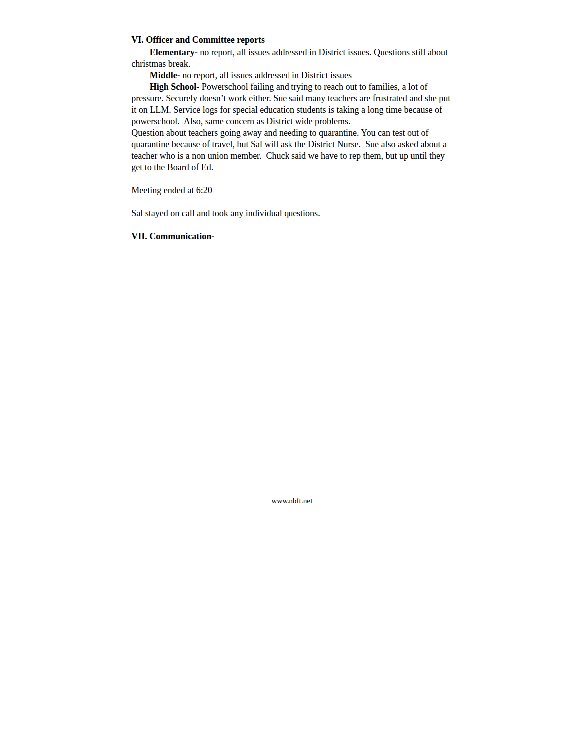VI. Officer and Committee reports
Elementary- no report, all issues addressed in District issues. Questions still about christmas break.
Middle- no report, all issues addressed in District issues
High School- Powerschool failing and trying to reach out to families, a lot of pressure. Securely doesn’t work either. Sue said many teachers are frustrated and she put it on LLM. Service logs for special education students is taking a long time because of powerschool. Also, same concern as District wide problems.
Question about teachers going away and needing to quarantine. You can test out of quarantine because of travel, but Sal will ask the District Nurse. Sue also asked about a teacher who is a non union member. Chuck said we have to rep them, but up until they get to the Board of Ed.
Meeting ended at 6:20
Sal stayed on call and took any individual questions.
VII. Communication-
www.nbft.net